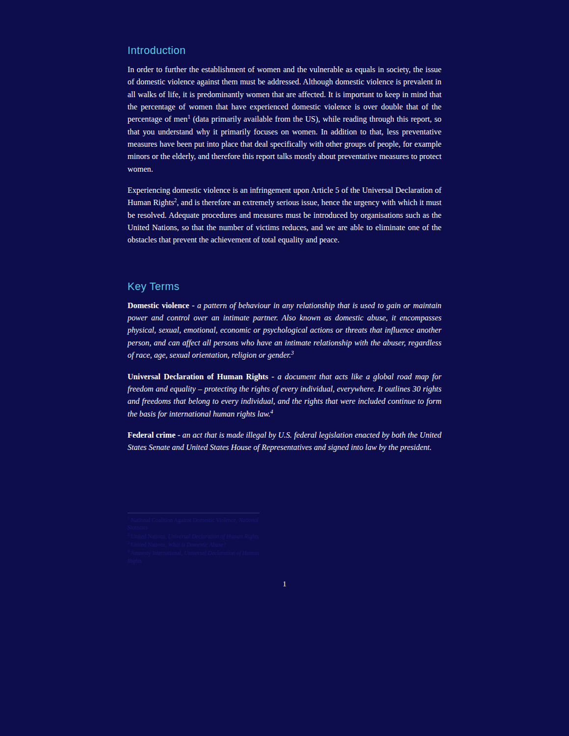Introduction
In order to further the establishment of women and the vulnerable as equals in society, the issue of domestic violence against them must be addressed. Although domestic violence is prevalent in all walks of life, it is predominantly women that are affected. It is important to keep in mind that the percentage of women that have experienced domestic violence is over double that of the percentage of men1 (data primarily available from the US), while reading through this report, so that you understand why it primarily focuses on women. In addition to that, less preventative measures have been put into place that deal specifically with other groups of people, for example minors or the elderly, and therefore this report talks mostly about preventative measures to protect women.
Experiencing domestic violence is an infringement upon Article 5 of the Universal Declaration of Human Rights2, and is therefore an extremely serious issue, hence the urgency with which it must be resolved. Adequate procedures and measures must be introduced by organisations such as the United Nations, so that the number of victims reduces, and we are able to eliminate one of the obstacles that prevent the achievement of total equality and peace.
Key Terms
Domestic violence - a pattern of behaviour in any relationship that is used to gain or maintain power and control over an intimate partner. Also known as domestic abuse, it encompasses physical, sexual, emotional, economic or psychological actions or threats that influence another person, and can affect all persons who have an intimate relationship with the abuser, regardless of race, age, sexual orientation, religion or gender.3
Universal Declaration of Human Rights - a document that acts like a global road map for freedom and equality – protecting the rights of every individual, everywhere. It outlines 30 rights and freedoms that belong to every individual, and the rights that were included continue to form the basis for international human rights law.4
Federal crime - an act that is made illegal by U.S. federal legislation enacted by both the United States Senate and United States House of Representatives and signed into law by the president.
1 National Coalition Against Domestic Violence, National Statistics
2 United Nations, Universal Declaration of Human Rights
3 United Nations, What is Domestic Abuse?
4 Amnesty International, Universal Declaration of Human Rights
1